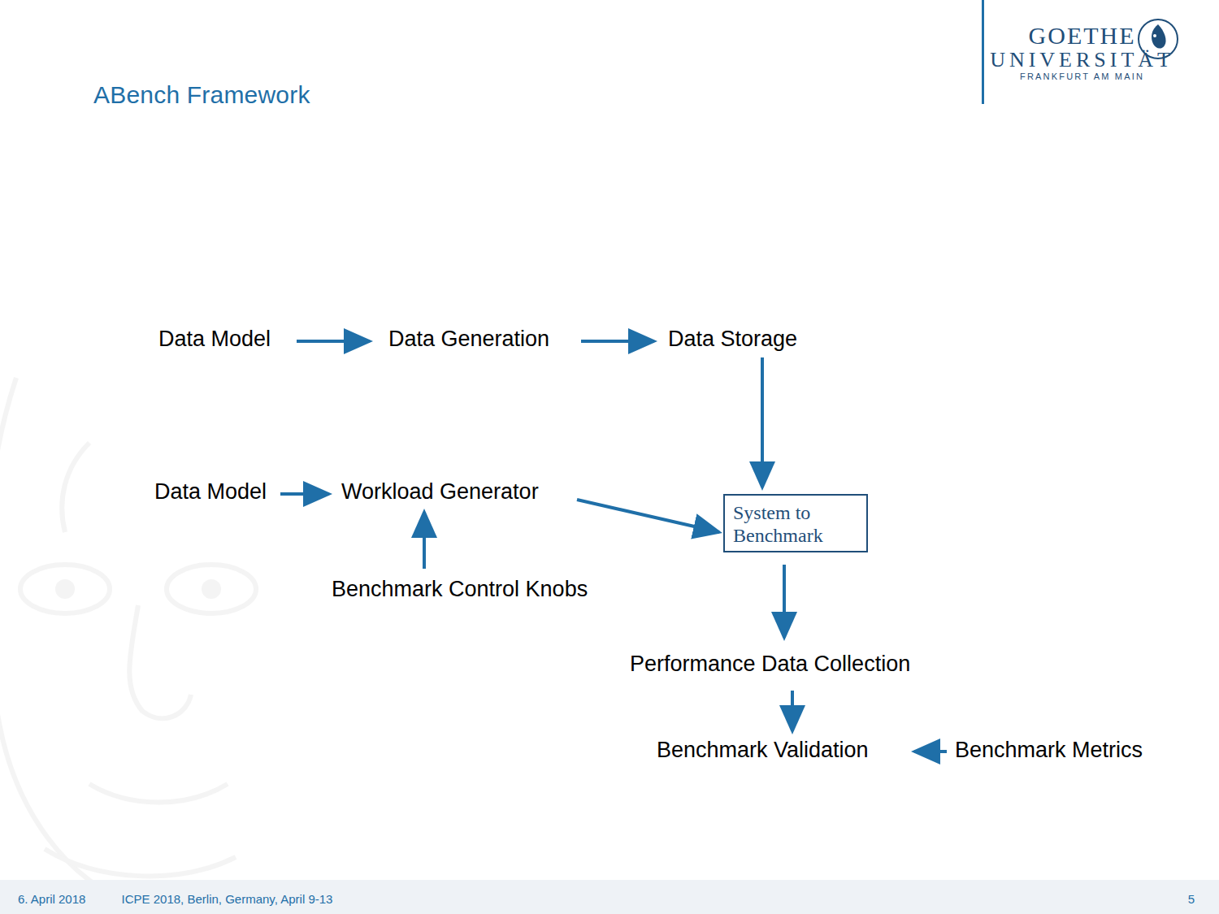ABench Framework
GOETHE
UNIVERSITÄT
FRANKFURT AM MAIN
Data Model
Data Generation
Data Storage
Data Model
Workload Generator
Benchmark Control Knobs
System to
Benchmark
Performance Data Collection
Benchmark Validation
Benchmark Metrics
6. April 2018 ICPE 2018, Berlin, Germany, April 9-13
5